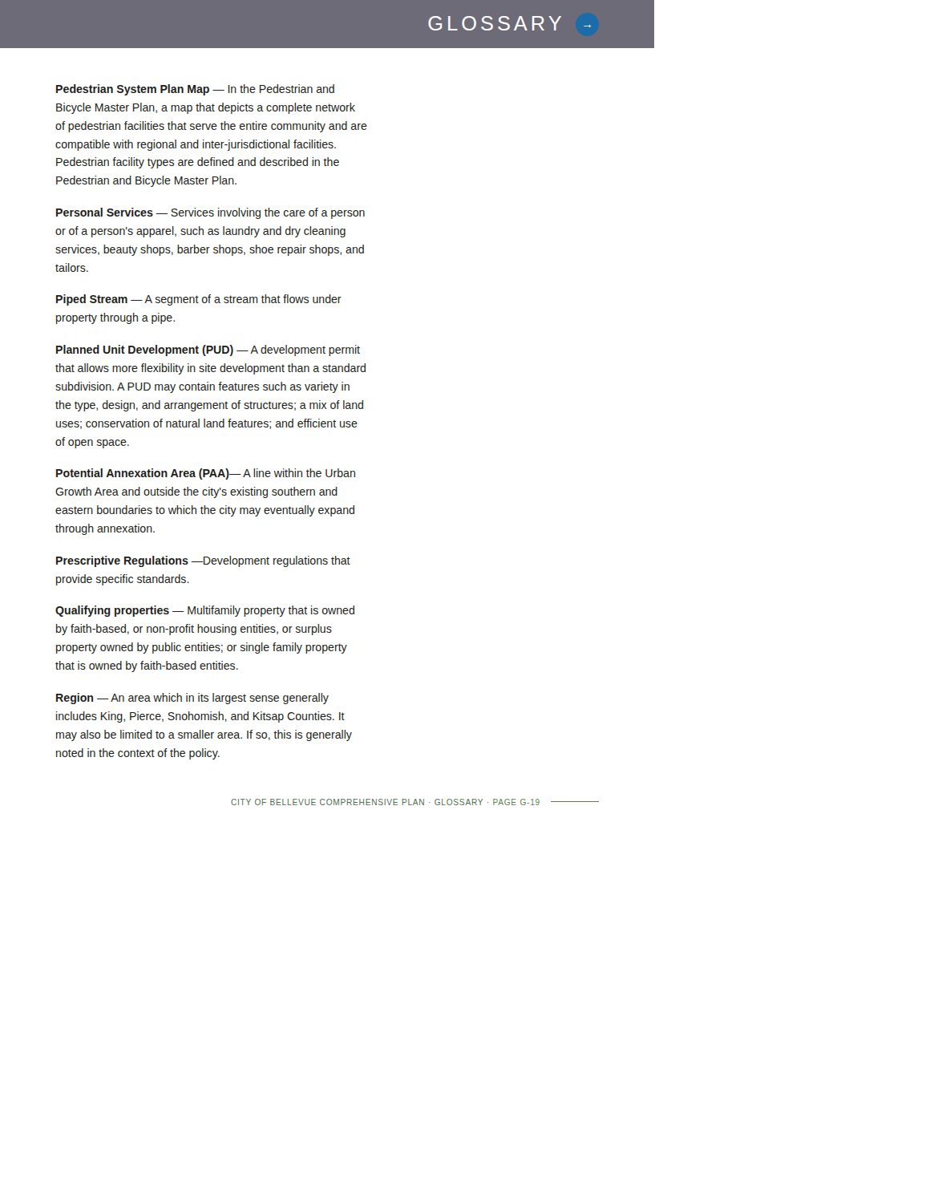Glossary
Pedestrian System Plan Map — In the Pedestrian and Bicycle Master Plan, a map that depicts a complete network of pedestrian facilities that serve the entire community and are compatible with regional and inter-jurisdictional facilities. Pedestrian facility types are defined and described in the Pedestrian and Bicycle Master Plan.
Personal Services — Services involving the care of a person or of a person's apparel, such as laundry and dry cleaning services, beauty shops, barber shops, shoe repair shops, and tailors.
Piped Stream — A segment of a stream that flows under property through a pipe.
Planned Unit Development (PUD) — A development permit that allows more flexibility in site development than a standard subdivision. A PUD may contain features such as variety in the type, design, and arrangement of structures; a mix of land uses; conservation of natural land features; and efficient use of open space.
Potential Annexation Area (PAA)— A line within the Urban Growth Area and outside the city's existing southern and eastern boundaries to which the city may eventually expand through annexation.
Prescriptive Regulations —Development regulations that provide specific standards.
Qualifying properties — Multifamily property that is owned by faith-based, or non-profit housing entities, or surplus property owned by public entities; or single family property that is owned by faith-based entities.
Region — An area which in its largest sense generally includes King, Pierce, Snohomish, and Kitsap Counties. It may also be limited to a smaller area. If so, this is generally noted in the context of the policy.
City of Bellevue Comprehensive Plan · Glossary · Page G-19